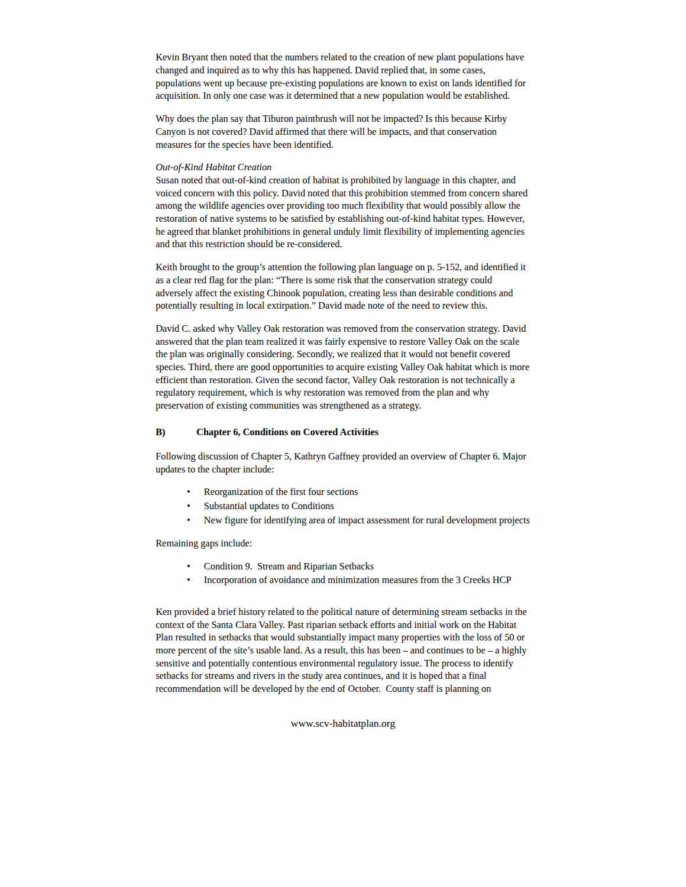Kevin Bryant then noted that the numbers related to the creation of new plant populations have changed and inquired as to why this has happened. David replied that, in some cases, populations went up because pre-existing populations are known to exist on lands identified for acquisition. In only one case was it determined that a new population would be established.
Why does the plan say that Tiburon paintbrush will not be impacted? Is this because Kirby Canyon is not covered? David affirmed that there will be impacts, and that conservation measures for the species have been identified.
Out-of-Kind Habitat Creation
Susan noted that out-of-kind creation of habitat is prohibited by language in this chapter, and voiced concern with this policy. David noted that this prohibition stemmed from concern shared among the wildlife agencies over providing too much flexibility that would possibly allow the restoration of native systems to be satisfied by establishing out-of-kind habitat types. However, he agreed that blanket prohibitions in general unduly limit flexibility of implementing agencies and that this restriction should be re-considered.
Keith brought to the group’s attention the following plan language on p. 5-152, and identified it as a clear red flag for the plan: “There is some risk that the conservation strategy could adversely affect the existing Chinook population, creating less than desirable conditions and potentially resulting in local extirpation.” David made note of the need to review this.
David C. asked why Valley Oak restoration was removed from the conservation strategy. David answered that the plan team realized it was fairly expensive to restore Valley Oak on the scale the plan was originally considering. Secondly, we realized that it would not benefit covered species. Third, there are good opportunities to acquire existing Valley Oak habitat which is more efficient than restoration. Given the second factor, Valley Oak restoration is not technically a regulatory requirement, which is why restoration was removed from the plan and why preservation of existing communities was strengthened as a strategy.
B) Chapter 6, Conditions on Covered Activities
Following discussion of Chapter 5, Kathryn Gaffney provided an overview of Chapter 6. Major updates to the chapter include:
Reorganization of the first four sections
Substantial updates to Conditions
New figure for identifying area of impact assessment for rural development projects
Remaining gaps include:
Condition 9. Stream and Riparian Setbacks
Incorporation of avoidance and minimization measures from the 3 Creeks HCP
Ken provided a brief history related to the political nature of determining stream setbacks in the context of the Santa Clara Valley. Past riparian setback efforts and initial work on the Habitat Plan resulted in setbacks that would substantially impact many properties with the loss of 50 or more percent of the site’s usable land. As a result, this has been – and continues to be – a highly sensitive and potentially contentious environmental regulatory issue. The process to identify setbacks for streams and rivers in the study area continues, and it is hoped that a final recommendation will be developed by the end of October. County staff is planning on
www.scv-habitatplan.org